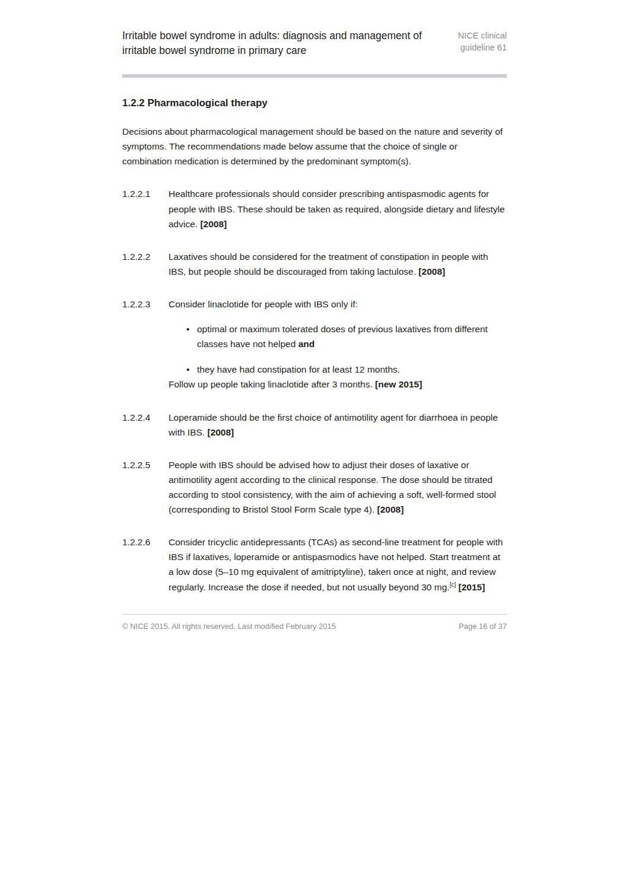Irritable bowel syndrome in adults: diagnosis and management of irritable bowel syndrome in primary care
NICE clinical
guideline 61
1.2.2 Pharmacological therapy
Decisions about pharmacological management should be based on the nature and severity of symptoms. The recommendations made below assume that the choice of single or combination medication is determined by the predominant symptom(s).
1.2.2.1
Healthcare professionals should consider prescribing antispasmodic agents for people with IBS. These should be taken as required, alongside dietary and lifestyle advice. [2008]
1.2.2.2
Laxatives should be considered for the treatment of constipation in people with IBS, but people should be discouraged from taking lactulose. [2008]
1.2.2.3
Consider linaclotide for people with IBS only if:
optimal or maximum tolerated doses of previous laxatives from different classes have not helped and
they have had constipation for at least 12 months.
Follow up people taking linaclotide after 3 months. [new 2015]
1.2.2.4
Loperamide should be the first choice of antimotility agent for diarrhoea in people with IBS. [2008]
1.2.2.5
People with IBS should be advised how to adjust their doses of laxative or antimotility agent according to the clinical response. The dose should be titrated according to stool consistency, with the aim of achieving a soft, well-formed stool (corresponding to Bristol Stool Form Scale type 4). [2008]
1.2.2.6
Consider tricyclic antidepressants (TCAs) as second-line treatment for people with IBS if laxatives, loperamide or antispasmodics have not helped. Start treatment at a low dose (5–10 mg equivalent of amitriptyline), taken once at night, and review regularly. Increase the dose if needed, but not usually beyond 30 mg.[c] [2015]
© NICE 2015. All rights reserved. Last modified February 2015 Page 16 of 37